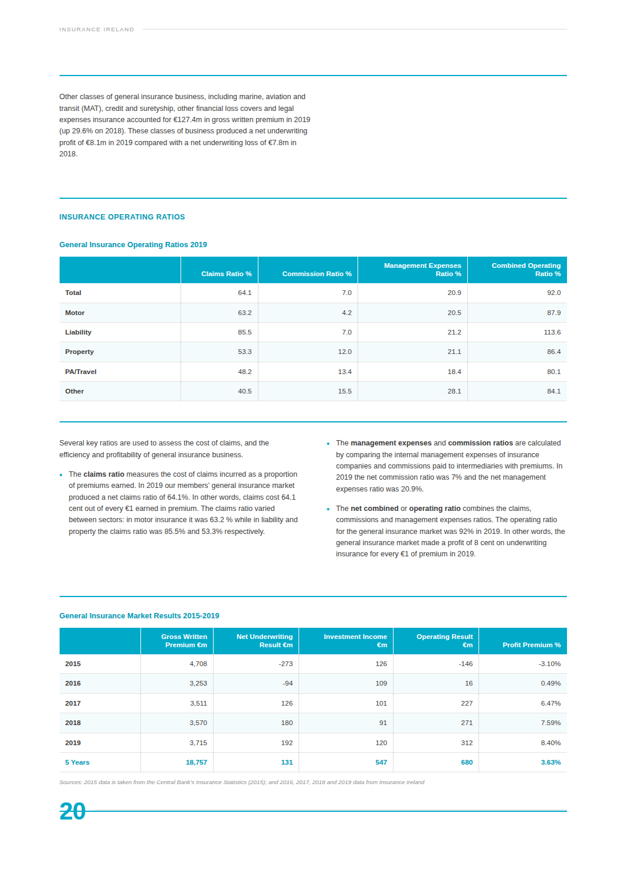INSURANCE IRELAND
Other classes of general insurance business, including marine, aviation and transit (MAT), credit and suretyship, other financial loss covers and legal expenses insurance accounted for €127.4m in gross written premium in 2019 (up 29.6% on 2018). These classes of business produced a net underwriting profit of €8.1m in 2019 compared with a net underwriting loss of €7.8m in 2018.
Insurance Operating Ratios
General Insurance Operating Ratios 2019
| | Claims Ratio % | Commission Ratio % | Management Expenses Ratio % | Combined Operating Ratio % |
| --- | --- | --- | --- | --- |
| Total | 64.1 | 7.0 | 20.9 | 92.0 |
| Motor | 63.2 | 4.2 | 20.5 | 87.9 |
| Liability | 85.5 | 7.0 | 21.2 | 113.6 |
| Property | 53.3 | 12.0 | 21.1 | 86.4 |
| PA/Travel | 48.2 | 13.4 | 18.4 | 80.1 |
| Other | 40.5 | 15.5 | 28.1 | 84.1 |
Several key ratios are used to assess the cost of claims, and the efficiency and profitability of general insurance business.
The claims ratio measures the cost of claims incurred as a proportion of premiums earned. In 2019 our members’ general insurance market produced a net claims ratio of 64.1%. In other words, claims cost 64.1 cent out of every €1 earned in premium. The claims ratio varied between sectors: in motor insurance it was 63.2 % while in liability and property the claims ratio was 85.5% and 53.3% respectively.
The management expenses and commission ratios are calculated by comparing the internal management expenses of insurance companies and commissions paid to intermediaries with premiums. In 2019 the net commission ratio was 7% and the net management expenses ratio was 20.9%.
The net combined or operating ratio combines the claims, commissions and management expenses ratios. The operating ratio for the general insurance market was 92% in 2019. In other words, the general insurance market made a profit of 8 cent on underwriting insurance for every €1 of premium in 2019.
General Insurance Market Results 2015-2019
| | Gross Written Premium €m | Net Underwriting Result €m | Investment Income €m | Operating Result €m | Profit Premium % |
| --- | --- | --- | --- | --- | --- |
| 2015 | 4,708 | -273 | 126 | -146 | -3.10% |
| 2016 | 3,253 | -94 | 109 | 16 | 0.49% |
| 2017 | 3,511 | 126 | 101 | 227 | 6.47% |
| 2018 | 3,570 | 180 | 91 | 271 | 7.59% |
| 2019 | 3,715 | 192 | 120 | 312 | 8.40% |
| 5 Years | 18,757 | 131 | 547 | 680 | 3.63% |
Sources: 2015 data is taken from the Central Bank’s Insurance Statistics (2015); and 2016, 2017, 2018 and 2019 data from Insurance Ireland
20